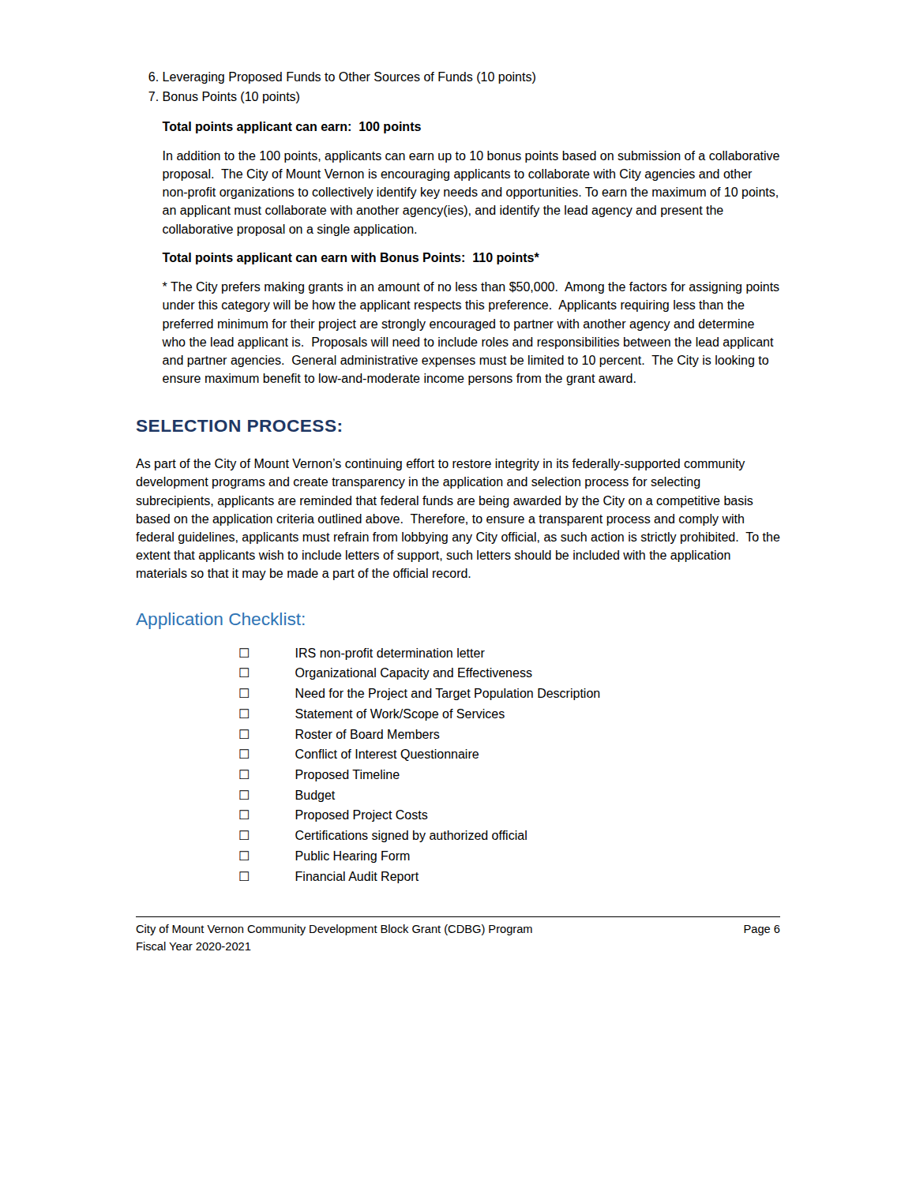Leveraging Proposed Funds to Other Sources of Funds (10 points)
Bonus Points (10 points)
Total points applicant can earn: 100 points
In addition to the 100 points, applicants can earn up to 10 bonus points based on submission of a collaborative proposal. The City of Mount Vernon is encouraging applicants to collaborate with City agencies and other non-profit organizations to collectively identify key needs and opportunities. To earn the maximum of 10 points, an applicant must collaborate with another agency(ies), and identify the lead agency and present the collaborative proposal on a single application.
Total points applicant can earn with Bonus Points: 110 points*
* The City prefers making grants in an amount of no less than $50,000. Among the factors for assigning points under this category will be how the applicant respects this preference. Applicants requiring less than the preferred minimum for their project are strongly encouraged to partner with another agency and determine who the lead applicant is. Proposals will need to include roles and responsibilities between the lead applicant and partner agencies. General administrative expenses must be limited to 10 percent. The City is looking to ensure maximum benefit to low-and-moderate income persons from the grant award.
SELECTION PROCESS:
As part of the City of Mount Vernon’s continuing effort to restore integrity in its federally-supported community development programs and create transparency in the application and selection process for selecting subrecipients, applicants are reminded that federal funds are being awarded by the City on a competitive basis based on the application criteria outlined above. Therefore, to ensure a transparent process and comply with federal guidelines, applicants must refrain from lobbying any City official, as such action is strictly prohibited. To the extent that applicants wish to include letters of support, such letters should be included with the application materials so that it may be made a part of the official record.
Application Checklist:
| ☐ | IRS non-profit determination letter |
| ☐ | Organizational Capacity and Effectiveness |
| ☐ | Need for the Project and Target Population Description |
| ☐ | Statement of Work/Scope of Services |
| ☐ | Roster of Board Members |
| ☐ | Conflict of Interest Questionnaire |
| ☐ | Proposed Timeline |
| ☐ | Budget |
| ☐ | Proposed Project Costs |
| ☐ | Certifications signed by authorized official |
| ☐ | Public Hearing Form |
| ☐ | Financial Audit Report |
City of Mount Vernon Community Development Block Grant (CDBG) Program
Fiscal Year 2020-2021
Page 6